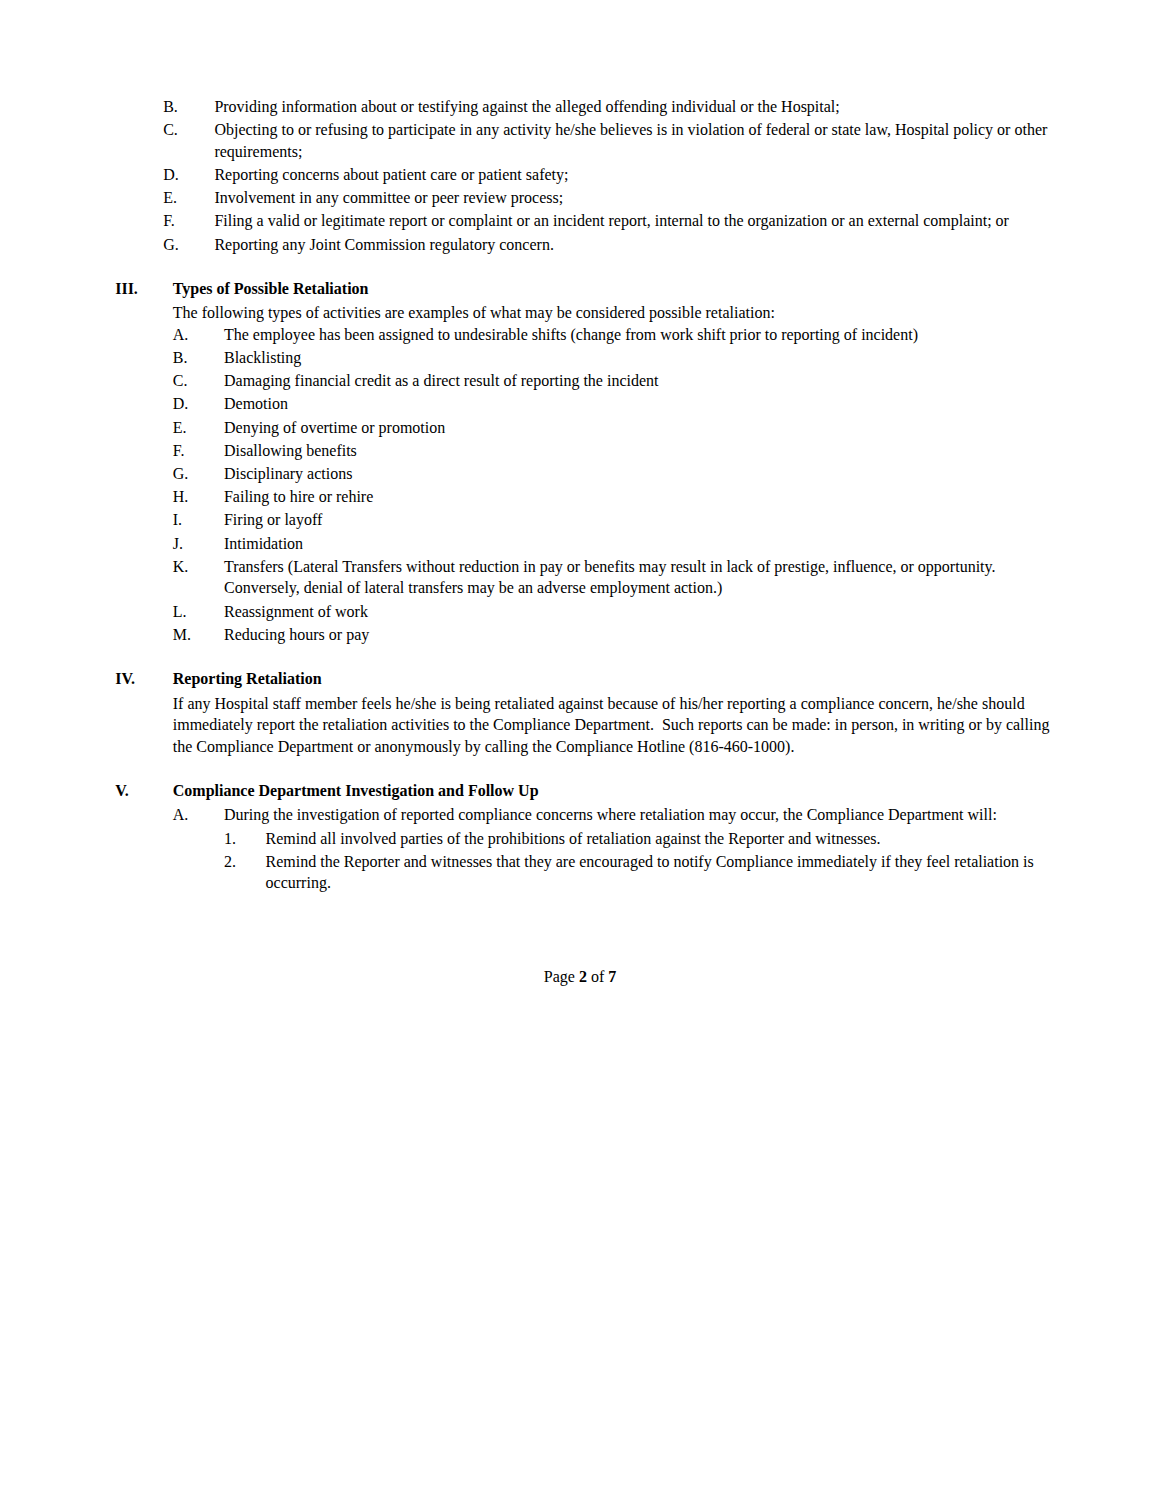B.
Providing information about or testifying against the alleged offending individual or the Hospital;
C.
Objecting to or refusing to participate in any activity he/she believes is in violation of federal or state law, Hospital policy or other requirements;
D.
Reporting concerns about patient care or patient safety;
E.
Involvement in any committee or peer review process;
F.
Filing a valid or legitimate report or complaint or an incident report, internal to the organization or an external complaint; or
G.
Reporting any Joint Commission regulatory concern.
III.
Types of Possible Retaliation
The following types of activities are examples of what may be considered possible retaliation:
A.
The employee has been assigned to undesirable shifts (change from work shift prior to reporting of incident)
B.
Blacklisting
C.
Damaging financial credit as a direct result of reporting the incident
D.
Demotion
E.
Denying of overtime or promotion
F.
Disallowing benefits
G.
Disciplinary actions
H.
Failing to hire or rehire
I.
Firing or layoff
J.
Intimidation
K.
Transfers (Lateral Transfers without reduction in pay or benefits may result in lack of prestige, influence, or opportunity. Conversely, denial of lateral transfers may be an adverse employment action.)
L.
Reassignment of work
M.
Reducing hours or pay
IV.
Reporting Retaliation
If any Hospital staff member feels he/she is being retaliated against because of his/her reporting a compliance concern, he/she should immediately report the retaliation activities to the Compliance Department. Such reports can be made: in person, in writing or by calling the Compliance Department or anonymously by calling the Compliance Hotline (816-460-1000).
V.
Compliance Department Investigation and Follow Up
A.
During the investigation of reported compliance concerns where retaliation may occur, the Compliance Department will:
1.
Remind all involved parties of the prohibitions of retaliation against the Reporter and witnesses.
2.
Remind the Reporter and witnesses that they are encouraged to notify Compliance immediately if they feel retaliation is occurring.
Page 2 of 7